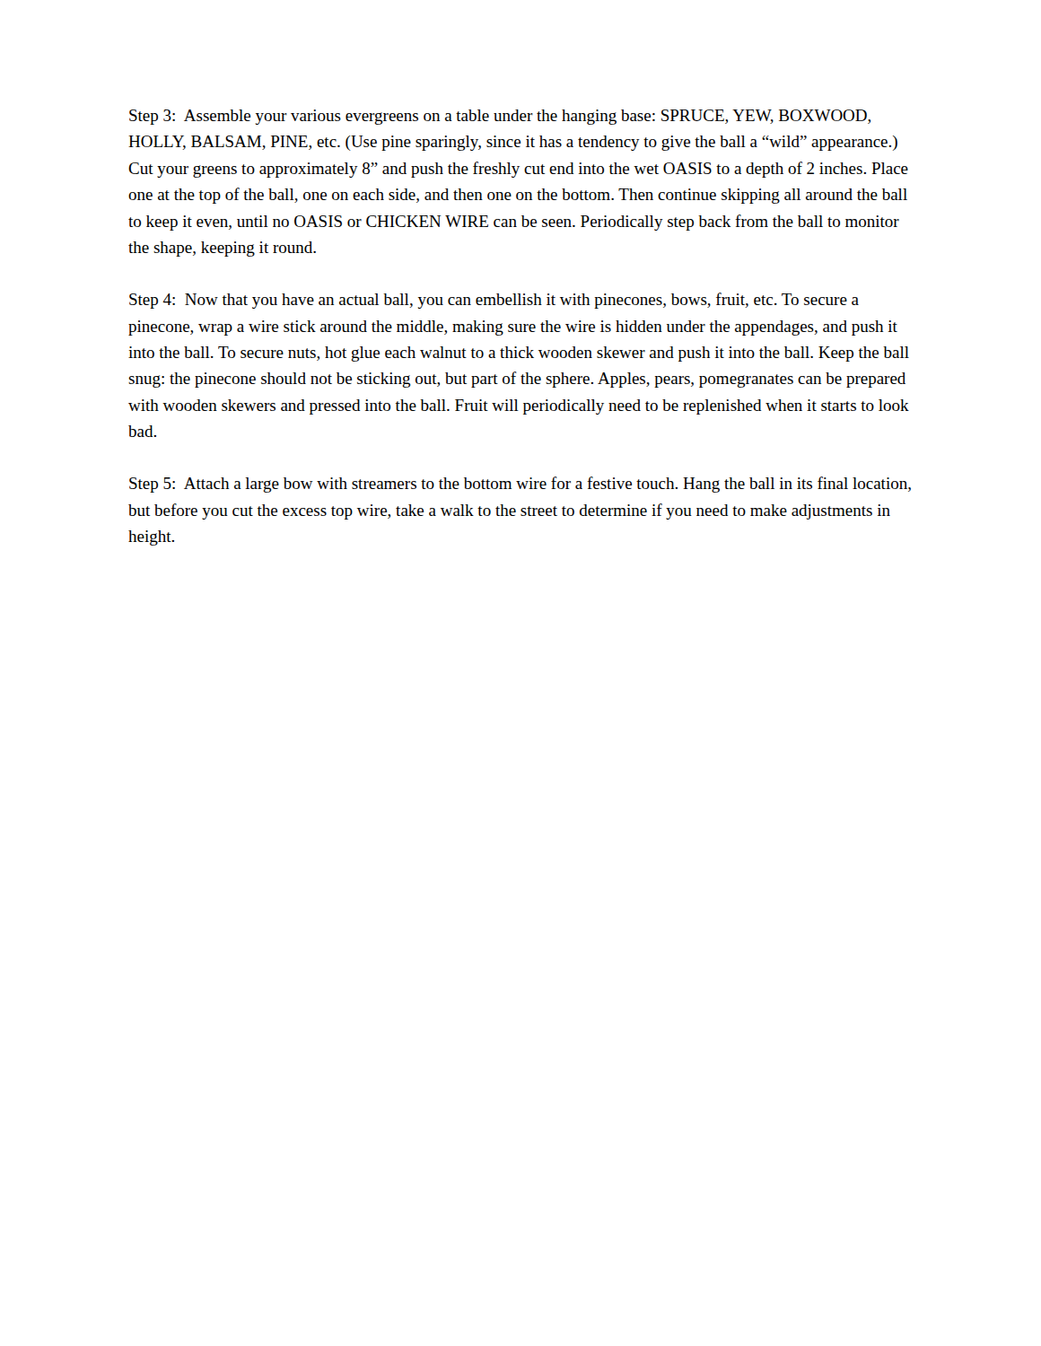Step 3: Assemble your various evergreens on a table under the hanging base: SPRUCE, YEW, BOXWOOD, HOLLY, BALSAM, PINE, etc. (Use pine sparingly, since it has a tendency to give the ball a “wild” appearance.) Cut your greens to approximately 8” and push the freshly cut end into the wet OASIS to a depth of 2 inches. Place one at the top of the ball, one on each side, and then one on the bottom. Then continue skipping all around the ball to keep it even, until no OASIS or CHICKEN WIRE can be seen. Periodically step back from the ball to monitor the shape, keeping it round.
Step 4: Now that you have an actual ball, you can embellish it with pinecones, bows, fruit, etc. To secure a pinecone, wrap a wire stick around the middle, making sure the wire is hidden under the appendages, and push it into the ball. To secure nuts, hot glue each walnut to a thick wooden skewer and push it into the ball. Keep the ball snug: the pinecone should not be sticking out, but part of the sphere. Apples, pears, pomegranates can be prepared with wooden skewers and pressed into the ball. Fruit will periodically need to be replenished when it starts to look bad.
Step 5: Attach a large bow with streamers to the bottom wire for a festive touch. Hang the ball in its final location, but before you cut the excess top wire, take a walk to the street to determine if you need to make adjustments in height.